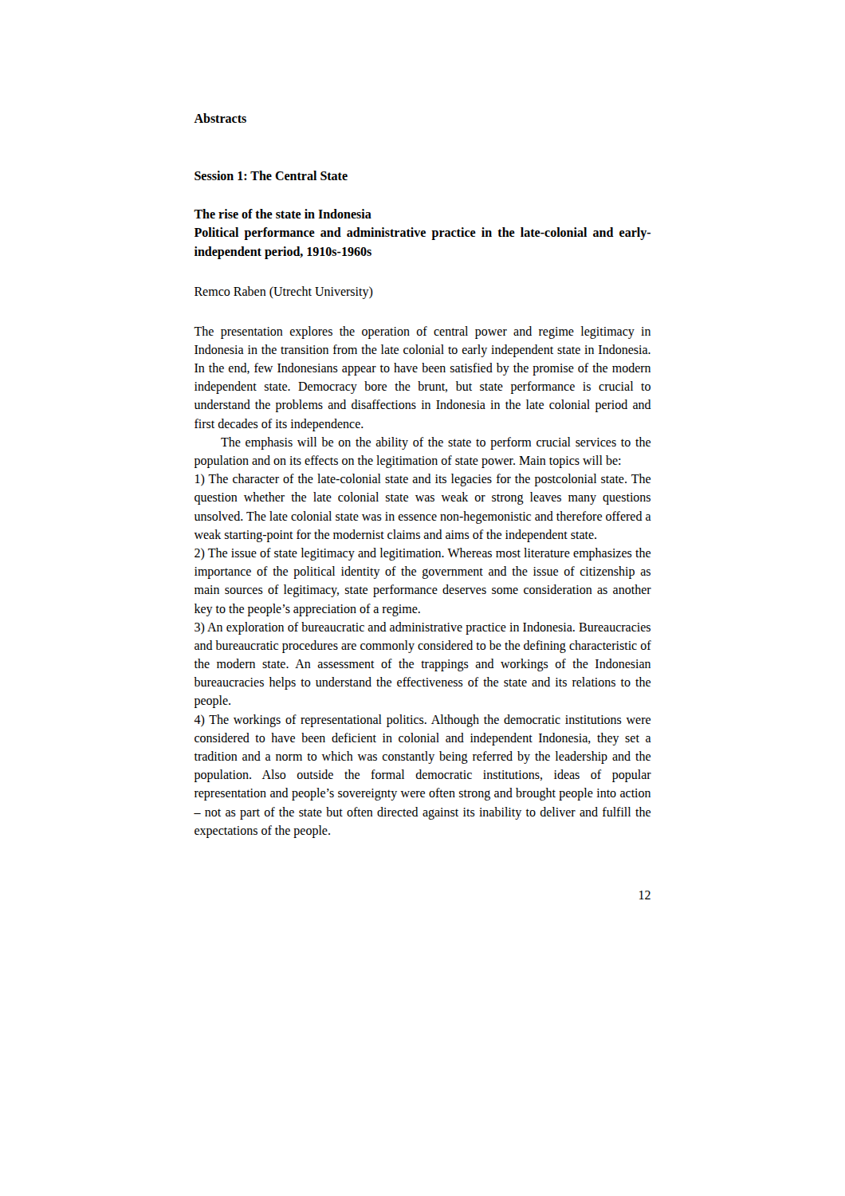Abstracts
Session 1: The Central State
The rise of the state in Indonesia
Political performance and administrative practice in the late-colonial and early-independent period, 1910s-1960s
Remco Raben (Utrecht University)
The presentation explores the operation of central power and regime legitimacy in Indonesia in the transition from the late colonial to early independent state in Indonesia. In the end, few Indonesians appear to have been satisfied by the promise of the modern independent state. Democracy bore the brunt, but state performance is crucial to understand the problems and disaffections in Indonesia in the late colonial period and first decades of its independence.
The emphasis will be on the ability of the state to perform crucial services to the population and on its effects on the legitimation of state power. Main topics will be:
1) The character of the late-colonial state and its legacies for the postcolonial state. The question whether the late colonial state was weak or strong leaves many questions unsolved. The late colonial state was in essence non-hegemonistic and therefore offered a weak starting-point for the modernist claims and aims of the independent state.
2) The issue of state legitimacy and legitimation. Whereas most literature emphasizes the importance of the political identity of the government and the issue of citizenship as main sources of legitimacy, state performance deserves some consideration as another key to the people’s appreciation of a regime.
3) An exploration of bureaucratic and administrative practice in Indonesia. Bureaucracies and bureaucratic procedures are commonly considered to be the defining characteristic of the modern state. An assessment of the trappings and workings of the Indonesian bureaucracies helps to understand the effectiveness of the state and its relations to the people.
4) The workings of representational politics. Although the democratic institutions were considered to have been deficient in colonial and independent Indonesia, they set a tradition and a norm to which was constantly being referred by the leadership and the population. Also outside the formal democratic institutions, ideas of popular representation and people’s sovereignty were often strong and brought people into action – not as part of the state but often directed against its inability to deliver and fulfill the expectations of the people.
12